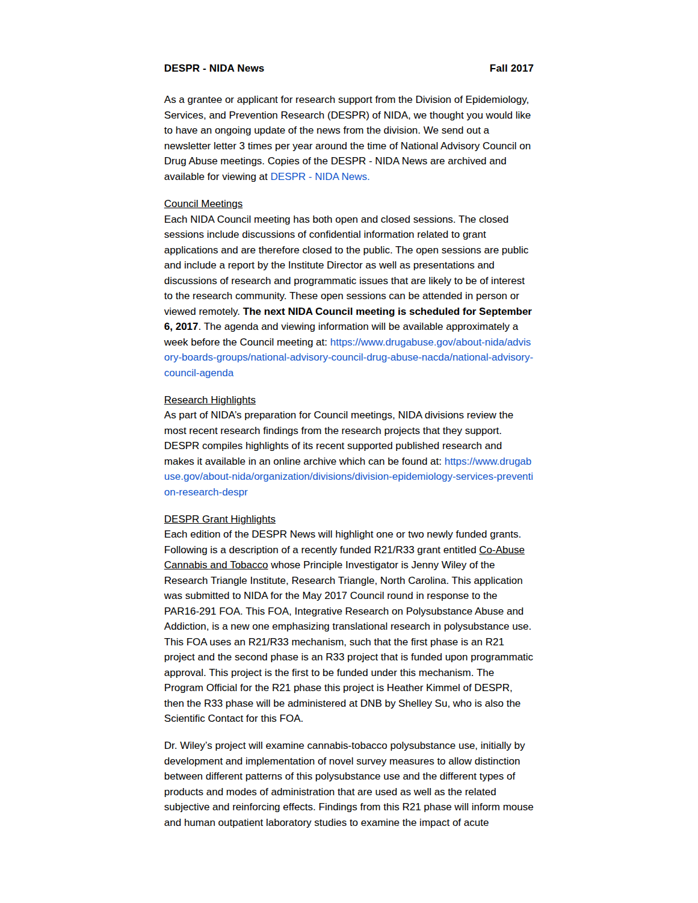DESPR - NIDA News Fall 2017
As a grantee or applicant for research support from the Division of Epidemiology, Services, and Prevention Research (DESPR) of NIDA, we thought you would like to have an ongoing update of the news from the division. We send out a newsletter letter 3 times per year around the time of National Advisory Council on Drug Abuse meetings. Copies of the DESPR - NIDA News are archived and available for viewing at DESPR - NIDA News.
Council Meetings
Each NIDA Council meeting has both open and closed sessions. The closed sessions include discussions of confidential information related to grant applications and are therefore closed to the public. The open sessions are public and include a report by the Institute Director as well as presentations and discussions of research and programmatic issues that are likely to be of interest to the research community. These open sessions can be attended in person or viewed remotely. The next NIDA Council meeting is scheduled for September 6, 2017. The agenda and viewing information will be available approximately a week before the Council meeting at: https://www.drugabuse.gov/about-nida/advisory-boards-groups/national-advisory-council-drug-abuse-nacda/national-advisory-council-agenda
Research Highlights
As part of NIDA’s preparation for Council meetings, NIDA divisions review the most recent research findings from the research projects that they support. DESPR compiles highlights of its recent supported published research and makes it available in an online archive which can be found at: https://www.drugabuse.gov/about-nida/organization/divisions/division-epidemiology-services-prevention-research-despr
DESPR Grant Highlights
Each edition of the DESPR News will highlight one or two newly funded grants. Following is a description of a recently funded R21/R33 grant entitled Co-Abuse Cannabis and Tobacco whose Principle Investigator is Jenny Wiley of the Research Triangle Institute, Research Triangle, North Carolina. This application was submitted to NIDA for the May 2017 Council round in response to the PAR16-291 FOA. This FOA, Integrative Research on Polysubstance Abuse and Addiction, is a new one emphasizing translational research in polysubstance use. This FOA uses an R21/R33 mechanism, such that the first phase is an R21 project and the second phase is an R33 project that is funded upon programmatic approval. This project is the first to be funded under this mechanism. The Program Official for the R21 phase this project is Heather Kimmel of DESPR, then the R33 phase will be administered at DNB by Shelley Su, who is also the Scientific Contact for this FOA.
Dr. Wiley’s project will examine cannabis-tobacco polysubstance use, initially by development and implementation of novel survey measures to allow distinction between different patterns of this polysubstance use and the different types of products and modes of administration that are used as well as the related subjective and reinforcing effects. Findings from this R21 phase will inform mouse and human outpatient laboratory studies to examine the impact of acute